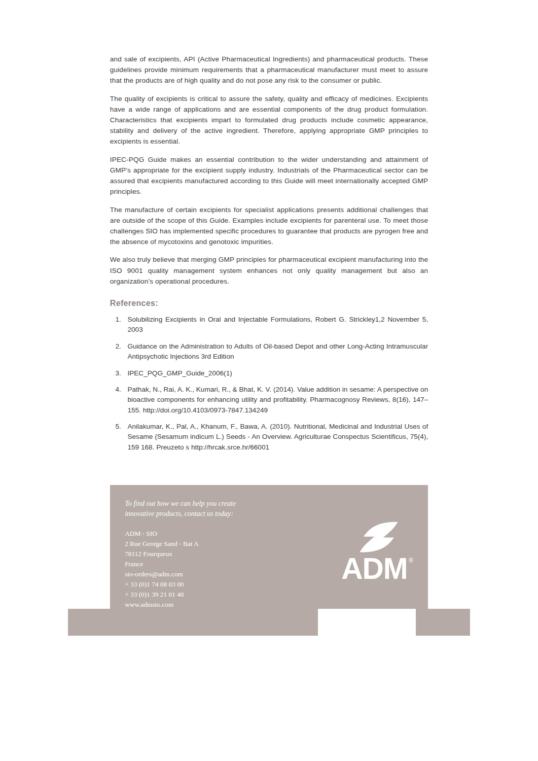and sale of excipients, API (Active Pharmaceutical Ingredients) and pharmaceutical products. These guidelines provide minimum requirements that a pharmaceutical manufacturer must meet to assure that the products are of high quality and do not pose any risk to the consumer or public.
The quality of excipients is critical to assure the safety, quality and efficacy of medicines. Excipients have a wide range of applications and are essential components of the drug product formulation. Characteristics that excipients impart to formulated drug products include cosmetic appearance, stability and delivery of the active ingredient. Therefore, applying appropriate GMP principles to excipients is essential.
IPEC-PQG Guide makes an essential contribution to the wider understanding and attainment of GMP's appropriate for the excipient supply industry. Industrials of the Pharmaceutical sector can be assured that excipients manufactured according to this Guide will meet internationally accepted GMP principles.
The manufacture of certain excipients for specialist applications presents additional challenges that are outside of the scope of this Guide. Examples include excipients for parenteral use. To meet those challenges SIO has implemented specific procedures to guarantee that products are pyrogen free and the absence of mycotoxins and genotoxic impurities.
We also truly believe that merging GMP principles for pharmaceutical excipient manufacturing into the ISO 9001 quality management system enhances not only quality management but also an organization's operational procedures.
References:
Solubilizing Excipients in Oral and Injectable Formulations, Robert G. Strickley1,2 November 5, 2003
Guidance on the Administration to Adults of Oil-based Depot and other Long-Acting Intramuscular Antipsychotic Injections 3rd Edition
IPEC_PQG_GMP_Guide_2006(1)
Pathak, N., Rai, A. K., Kumari, R., & Bhat, K. V. (2014). Value addition in sesame: A perspective on bioactive components for enhancing utility and profitability. Pharmacognosy Reviews, 8(16), 147–155. http://doi.org/10.4103/0973-7847.134249
Anilakumar, K., Pal, A., Khanum, F., Bawa, A. (2010). Nutritional, Medicinal and Industrial Uses of Sesame (Sesamum indicum L.) Seeds - An Overview. Agriculturae Conspectus Scientificus, 75(4), 159 168. Preuzeto s http://hrcak.srce.hr/66001
To find out how we can help you create
innovative products, contact us today:
ADM - SIO
2 Rue George Sand - Bat A
78112 Fourqueux
France
sio-orders@adm.com
+ 33 (0)1 74 08 03 00
+ 33 (0)1 39 21 01 40
www.admsio.com
ADM ®
I4288